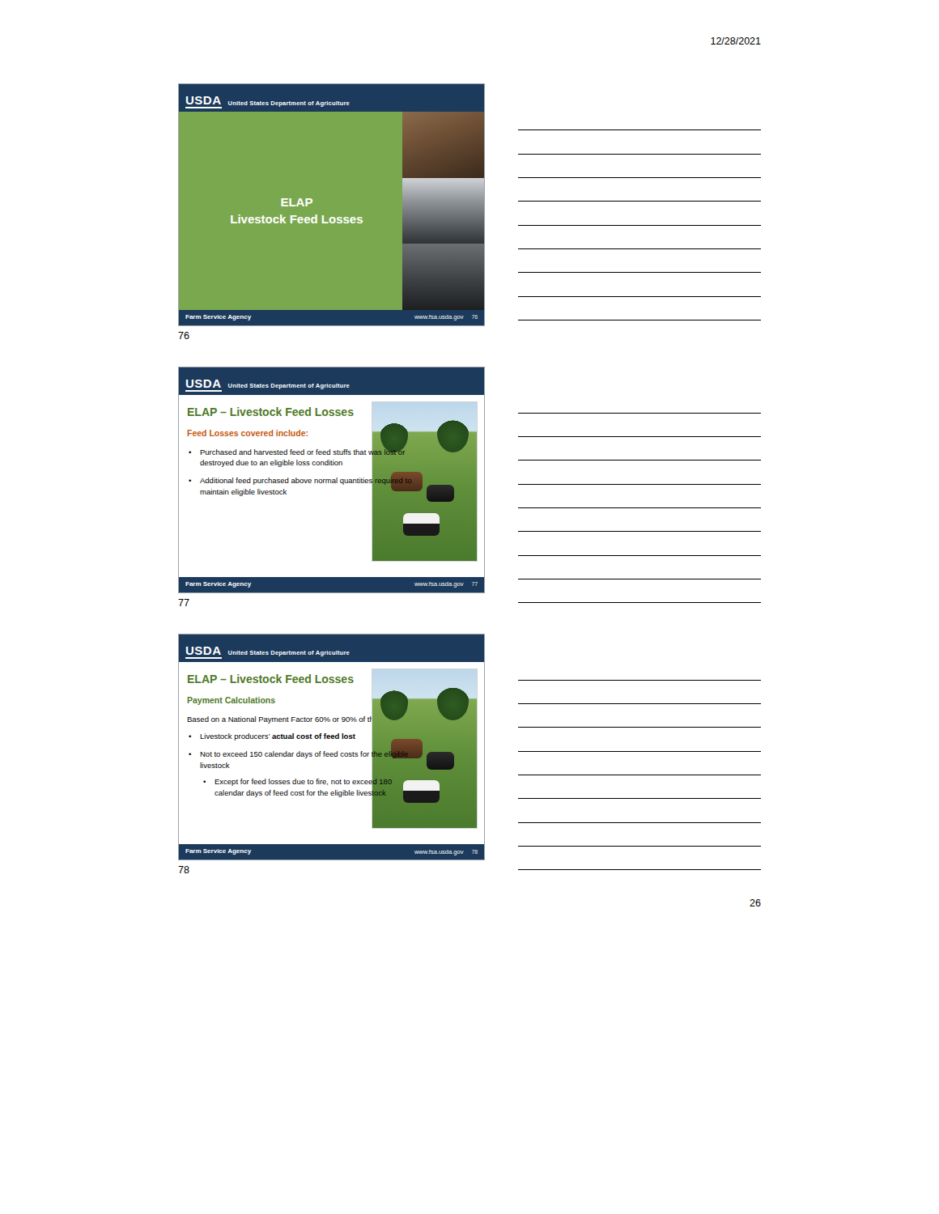12/28/2021
USDA United States Department of Agriculture
ELAP
Livestock Feed Losses
Farm Service Agency www.fsa.usda.gov 76
76
USDA United States Department of Agriculture
ELAP – Livestock Feed Losses
Feed Losses covered include:
Purchased and harvested feed or feed stuffs that was lost or destroyed due to an eligible loss condition
Additional feed purchased above normal quantities required to maintain eligible livestock
Farm Service Agency www.fsa.usda.gov 77
77
USDA United States Department of Agriculture
ELAP – Livestock Feed Losses
Payment Calculations
Based on a National Payment Factor 60% or 90% of the smaller of:
Livestock producers’ actual cost of feed lost
Not to exceed 150 calendar days of feed costs for the eligible livestock
Except for feed losses due to fire, not to exceed 180 calendar days of feed cost for the eligible livestock
Farm Service Agency www.fsa.usda.gov 78
78
26